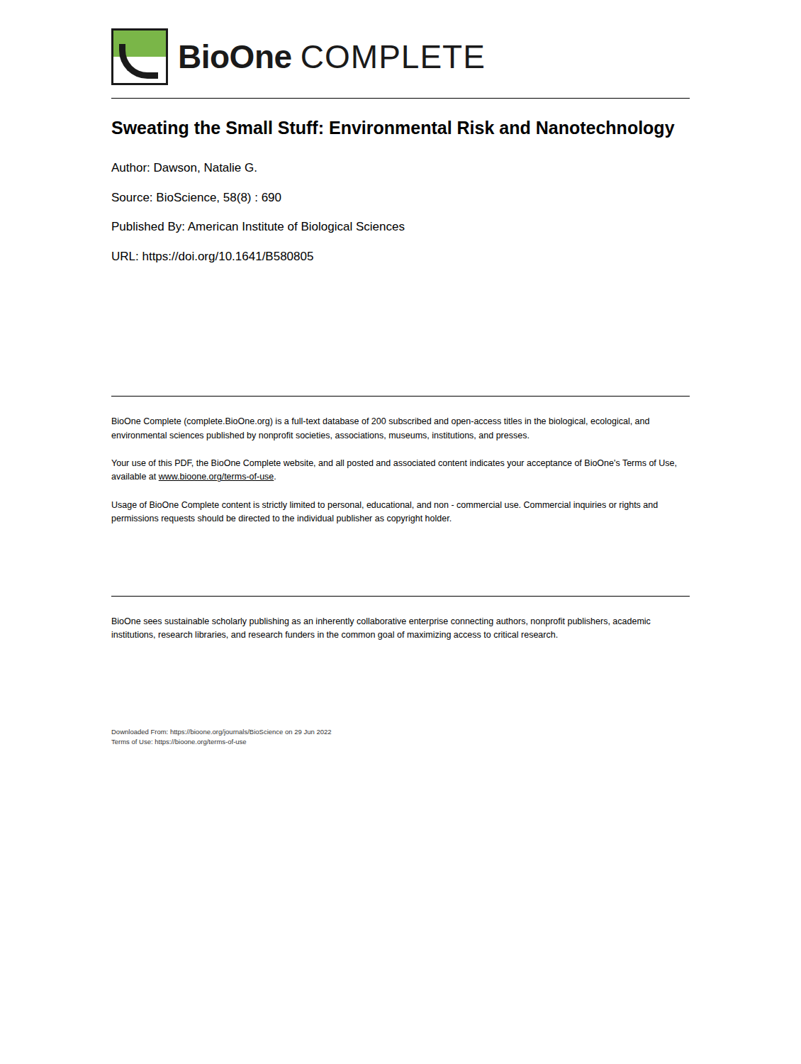Bio One COMPLETE
Sweating the Small Stuff: Environmental Risk and Nanotechnology
Author: Dawson, Natalie G.
Source: BioScience, 58(8) : 690
Published By: American Institute of Biological Sciences
URL: https://doi.org/10.1641/B580805
BioOne Complete (complete.BioOne.org) is a full-text database of 200 subscribed and open-access titles in the biological, ecological, and environmental sciences published by nonprofit societies, associations, museums, institutions, and presses.
Your use of this PDF, the BioOne Complete website, and all posted and associated content indicates your acceptance of BioOne's Terms of Use, available at www.bioone.org/terms-of-use.
Usage of BioOne Complete content is strictly limited to personal, educational, and non - commercial use. Commercial inquiries or rights and permissions requests should be directed to the individual publisher as copyright holder.
BioOne sees sustainable scholarly publishing as an inherently collaborative enterprise connecting authors, nonprofit publishers, academic institutions, research libraries, and research funders in the common goal of maximizing access to critical research.
Downloaded From: https://bioone.org/journals/BioScience on 29 Jun 2022
Terms of Use: https://bioone.org/terms-of-use